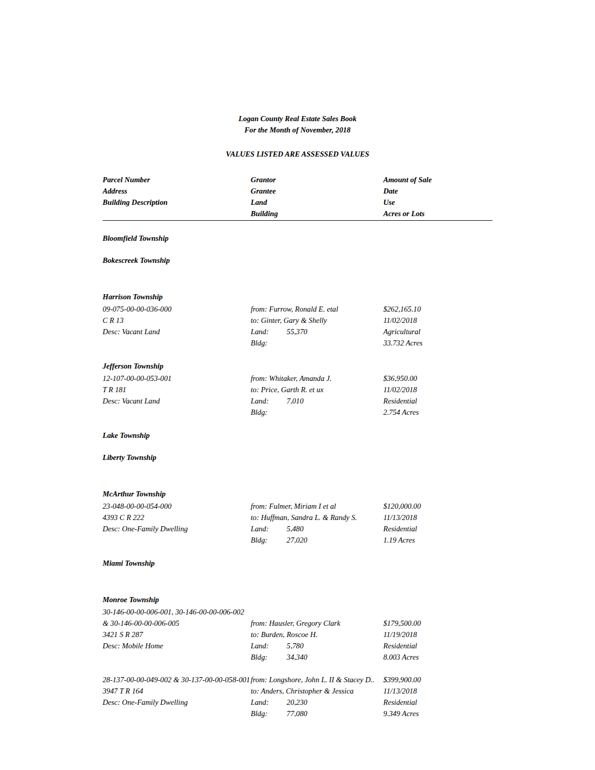Logan County Real Estate Sales Book
For the Month of November, 2018
VALUES LISTED ARE ASSESSED VALUES
| Parcel Number | Grantor | Amount of Sale |
| Address | Grantee | Date |
| Building Description | Land | Use |
| | Building | Acres or Lots |
Bloomfield Township
Bokescreek Township
Harrison Township
| 09-075-00-00-036-000 | from: Furrow, Ronald E. etal | $262,165.10 |
| C R 13 | to: Ginter, Gary & Shelly | 11/02/2018 |
| Desc: Vacant Land | Land: 55,370 | Agricultural |
| | Bldg: | 33.732 Acres |
Jefferson Township
| 12-107-00-00-053-001 | from: Whitaker, Amanda J. | $36,950.00 |
| T R 181 | to: Price, Garth R. et ux | 11/02/2018 |
| Desc: Vacant Land | Land: 7,010 | Residential |
| | Bldg: | 2.754 Acres |
Lake Township
Liberty Township
McArthur Township
| 23-048-00-00-054-000 | from: Fulmer, Miriam I et al | $120,000.00 |
| 4393 C R 222 | to: Huffman, Sandra L. & Randy S. | 11/13/2018 |
| Desc: One-Family Dwelling | Land: 5,480 | Residential |
| | Bldg: 27,020 | 1.19 Acres |
Miami Township
Monroe Township
| 30-146-00-00-006-001, 30-146-00-00-006-002 |
| & 30-146-00-00-006-005 | from: Hausler, Gregory Clark | $179,500.00 |
| 3421 S R 287 | to: Burden, Roscoe H. | 11/19/2018 |
| Desc: Mobile Home | Land: 5,780 | Residential |
| | Bldg: 34,340 | 8.003 Acres |
| 28-137-00-00-049-002 & 30-137-00-00-058-001 | from: Longshore, John L. II & Stacey D.. | $399,900.00 |
| 3947 T R 164 | to: Anders, Christopher & Jessica | 11/13/2018 |
| Desc: One-Family Dwelling | Land: 20,230 | Residential |
| | Bldg: 77,080 | 9.349 Acres |